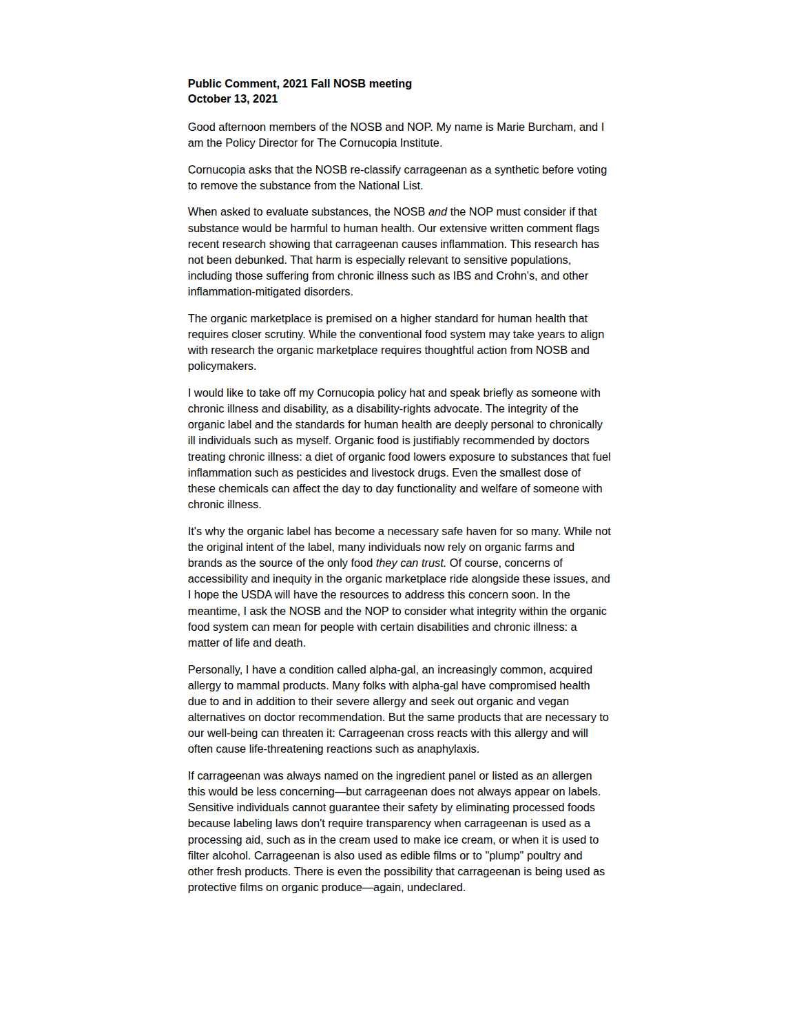Public Comment, 2021 Fall NOSB meeting
October 13, 2021
Good afternoon members of the NOSB and NOP. My name is Marie Burcham, and I am the Policy Director for The Cornucopia Institute.
Cornucopia asks that the NOSB re-classify carrageenan as a synthetic before voting to remove the substance from the National List.
When asked to evaluate substances, the NOSB and the NOP must consider if that substance would be harmful to human health. Our extensive written comment flags recent research showing that carrageenan causes inflammation. This research has not been debunked. That harm is especially relevant to sensitive populations, including those suffering from chronic illness such as IBS and Crohn's, and other inflammation-mitigated disorders.
The organic marketplace is premised on a higher standard for human health that requires closer scrutiny. While the conventional food system may take years to align with research the organic marketplace requires thoughtful action from NOSB and policymakers.
I would like to take off my Cornucopia policy hat and speak briefly as someone with chronic illness and disability, as a disability-rights advocate. The integrity of the organic label and the standards for human health are deeply personal to chronically ill individuals such as myself. Organic food is justifiably recommended by doctors treating chronic illness: a diet of organic food lowers exposure to substances that fuel inflammation such as pesticides and livestock drugs. Even the smallest dose of these chemicals can affect the day to day functionality and welfare of someone with chronic illness.
It's why the organic label has become a necessary safe haven for so many. While not the original intent of the label, many individuals now rely on organic farms and brands as the source of the only food they can trust. Of course, concerns of accessibility and inequity in the organic marketplace ride alongside these issues, and I hope the USDA will have the resources to address this concern soon. In the meantime, I ask the NOSB and the NOP to consider what integrity within the organic food system can mean for people with certain disabilities and chronic illness: a matter of life and death.
Personally, I have a condition called alpha-gal, an increasingly common, acquired allergy to mammal products. Many folks with alpha-gal have compromised health due to and in addition to their severe allergy and seek out organic and vegan alternatives on doctor recommendation. But the same products that are necessary to our well-being can threaten it: Carrageenan cross reacts with this allergy and will often cause life-threatening reactions such as anaphylaxis.
If carrageenan was always named on the ingredient panel or listed as an allergen this would be less concerning—but carrageenan does not always appear on labels. Sensitive individuals cannot guarantee their safety by eliminating processed foods because labeling laws don't require transparency when carrageenan is used as a processing aid, such as in the cream used to make ice cream, or when it is used to filter alcohol. Carrageenan is also used as edible films or to "plump" poultry and other fresh products. There is even the possibility that carrageenan is being used as protective films on organic produce—again, undeclared.